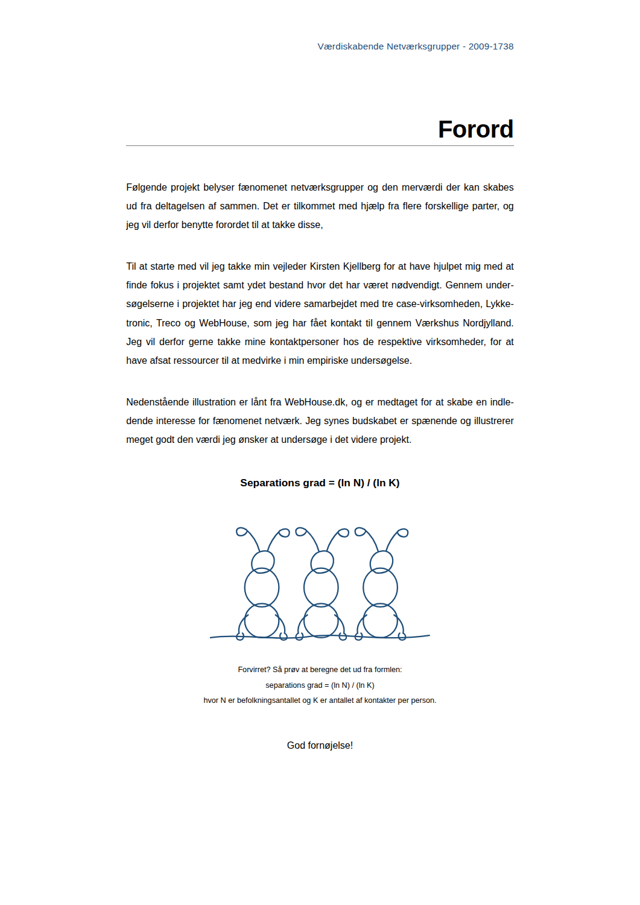Værdiskabende Netværksgrupper - 2009-1738
Forord
Følgende projekt belyser fænomenet netværksgrupper og den merværdi der kan skabes ud fra deltagelsen af sammen. Det er tilkommet med hjælp fra flere forskellige parter, og jeg vil derfor benytte forordet til at takke disse,
Til at starte med vil jeg takke min vejleder Kirsten Kjellberg for at have hjulpet mig med at finde fokus i projektet samt ydet bestand hvor det har været nødvendigt. Gennem undersøgelserne i projektet har jeg end videre samarbejdet med tre case-virksomheden, Lykketronic, Treco og WebHouse, som jeg har fået kontakt til gennem Værkshus Nordjylland. Jeg vil derfor gerne takke mine kontaktpersoner hos de respektive virksomheder, for at have afsat ressourcer til at medvirke i min empiriske undersøgelse.
Nedenstående illustration er lånt fra WebHouse.dk, og er medtaget for at skabe en indledende interesse for fænomenet netværk. Jeg synes budskabet er spænende og illustrerer meget godt den værdi jeg ønsker at undersøge i det videre projekt.
Separations grad = (ln N) / (ln K)
Forvirret? Så prøv at beregne det ud fra formlen:
separations grad = (ln N) / (ln K)
hvor N er befolkningsantallet og K er antallet af kontakter per person.
God fornøjelse!